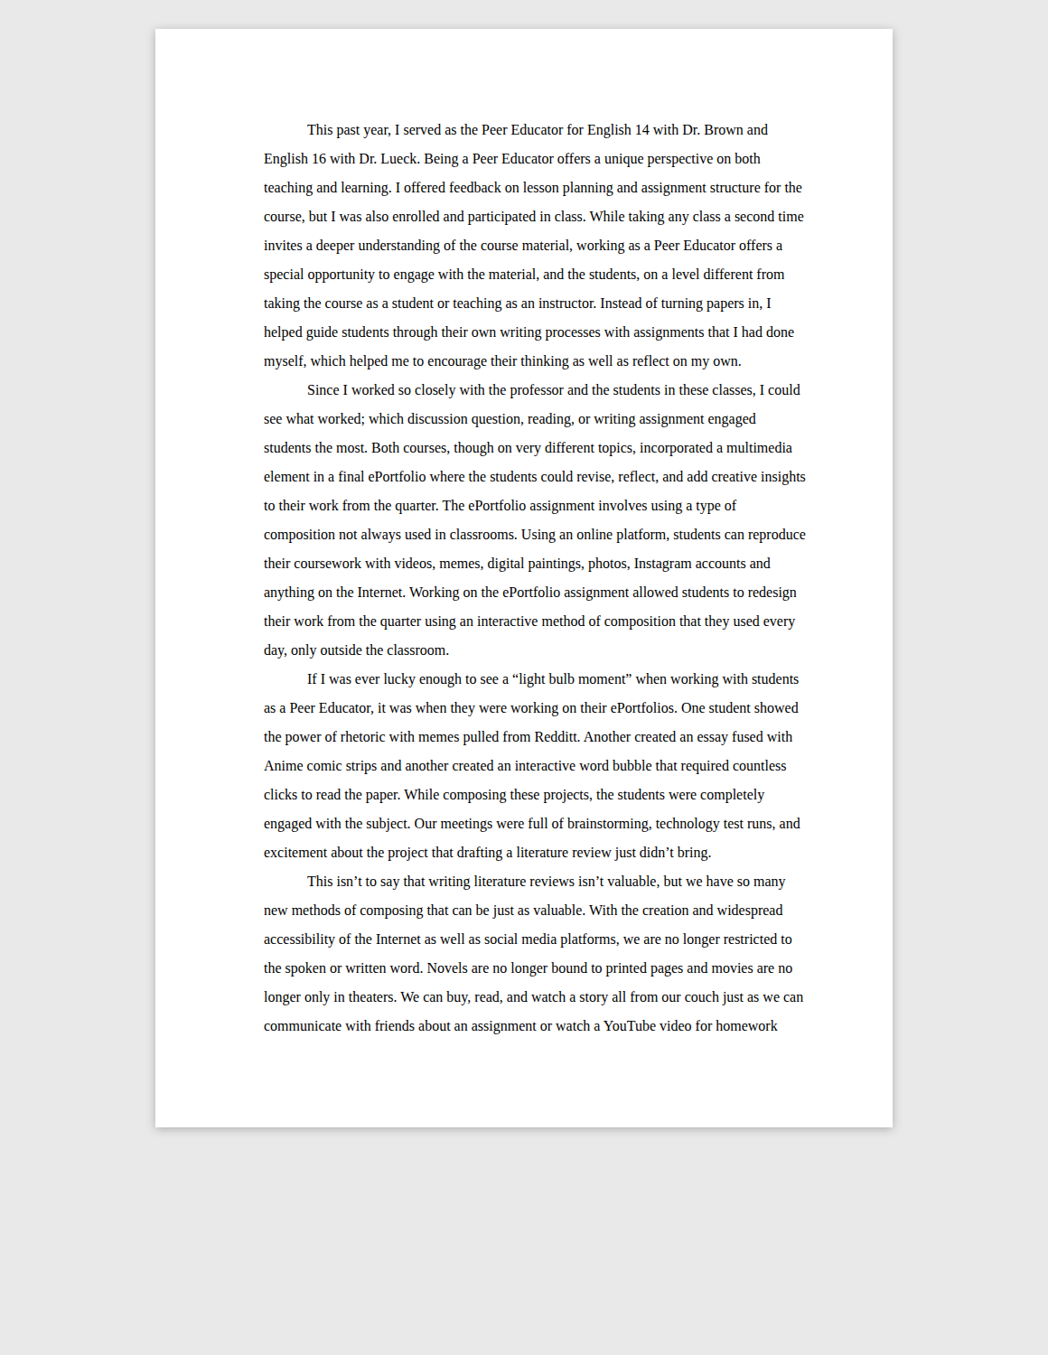This past year, I served as the Peer Educator for English 14 with Dr. Brown and English 16 with Dr. Lueck. Being a Peer Educator offers a unique perspective on both teaching and learning. I offered feedback on lesson planning and assignment structure for the course, but I was also enrolled and participated in class. While taking any class a second time invites a deeper understanding of the course material, working as a Peer Educator offers a special opportunity to engage with the material, and the students, on a level different from taking the course as a student or teaching as an instructor. Instead of turning papers in, I helped guide students through their own writing processes with assignments that I had done myself, which helped me to encourage their thinking as well as reflect on my own.
Since I worked so closely with the professor and the students in these classes, I could see what worked; which discussion question, reading, or writing assignment engaged students the most. Both courses, though on very different topics, incorporated a multimedia element in a final ePortfolio where the students could revise, reflect, and add creative insights to their work from the quarter. The ePortfolio assignment involves using a type of composition not always used in classrooms. Using an online platform, students can reproduce their coursework with videos, memes, digital paintings, photos, Instagram accounts and anything on the Internet. Working on the ePortfolio assignment allowed students to redesign their work from the quarter using an interactive method of composition that they used every day, only outside the classroom.
If I was ever lucky enough to see a “light bulb moment” when working with students as a Peer Educator, it was when they were working on their ePortfolios. One student showed the power of rhetoric with memes pulled from Redditt. Another created an essay fused with Anime comic strips and another created an interactive word bubble that required countless clicks to read the paper. While composing these projects, the students were completely engaged with the subject. Our meetings were full of brainstorming, technology test runs, and excitement about the project that drafting a literature review just didn’t bring.
This isn’t to say that writing literature reviews isn’t valuable, but we have so many new methods of composing that can be just as valuable. With the creation and widespread accessibility of the Internet as well as social media platforms, we are no longer restricted to the spoken or written word. Novels are no longer bound to printed pages and movies are no longer only in theaters. We can buy, read, and watch a story all from our couch just as we can communicate with friends about an assignment or watch a YouTube video for homework